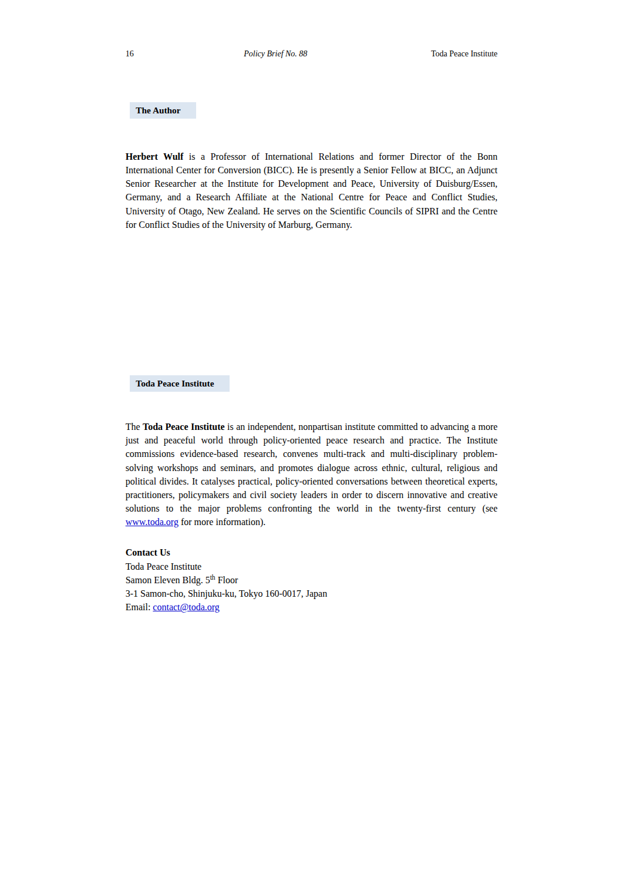16 Policy Brief No. 88 Toda Peace Institute
The Author
Herbert Wulf is a Professor of International Relations and former Director of the Bonn International Center for Conversion (BICC). He is presently a Senior Fellow at BICC, an Adjunct Senior Researcher at the Institute for Development and Peace, University of Duisburg/Essen, Germany, and a Research Affiliate at the National Centre for Peace and Conflict Studies, University of Otago, New Zealand. He serves on the Scientific Councils of SIPRI and the Centre for Conflict Studies of the University of Marburg, Germany.
Toda Peace Institute
The Toda Peace Institute is an independent, nonpartisan institute committed to advancing a more just and peaceful world through policy-oriented peace research and practice. The Institute commissions evidence-based research, convenes multi-track and multi-disciplinary problem-solving workshops and seminars, and promotes dialogue across ethnic, cultural, religious and political divides. It catalyses practical, policy-oriented conversations between theoretical experts, practitioners, policymakers and civil society leaders in order to discern innovative and creative solutions to the major problems confronting the world in the twenty-first century (see www.toda.org for more information).
Contact Us
Toda Peace Institute
Samon Eleven Bldg. 5th Floor
3-1 Samon-cho, Shinjuku-ku, Tokyo 160-0017, Japan
Email: contact@toda.org